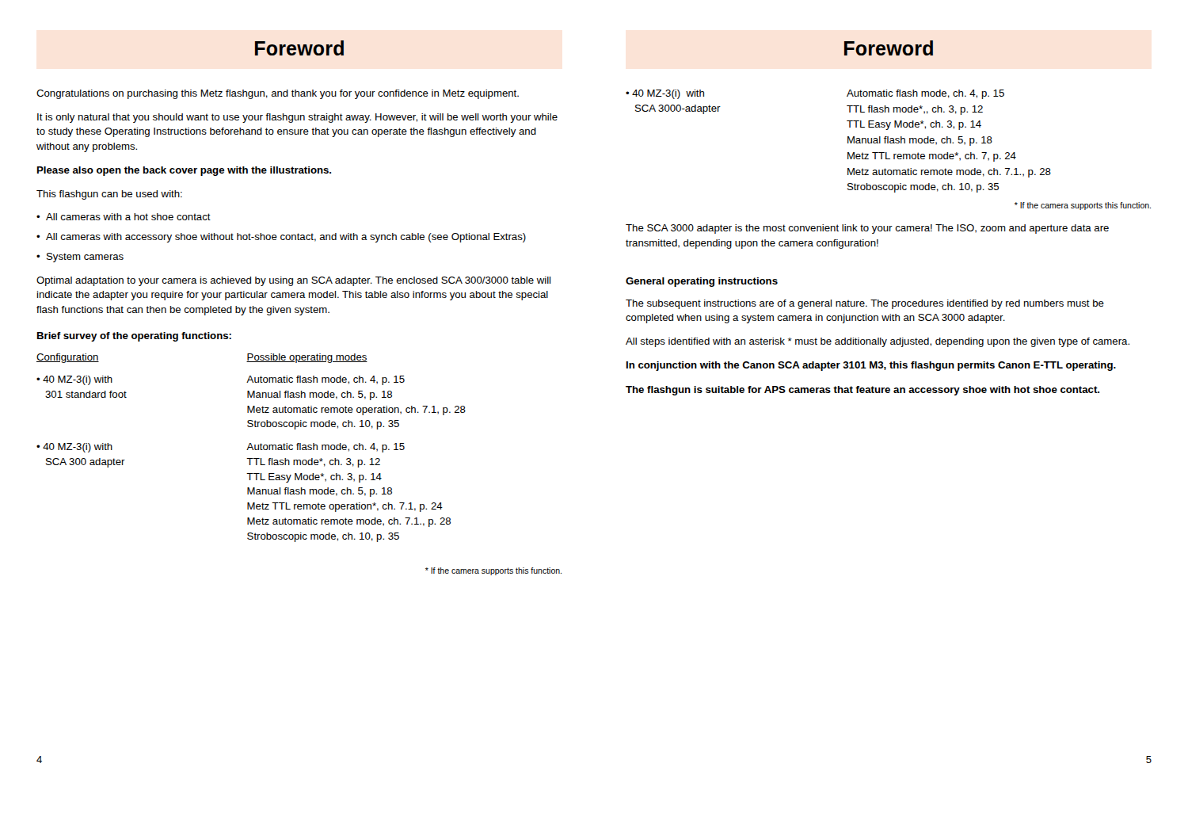Foreword
Congratulations on purchasing this Metz flashgun, and thank you for your confidence in Metz equipment.
It is only natural that you should want to use your flashgun straight away. However, it will be well worth your while to study these Operating Instructions beforehand to ensure that you can operate the flashgun effectively and without any problems.
Please also open the back cover page with the illustrations.
This flashgun can be used with:
All cameras with a hot shoe contact
All cameras with accessory shoe without hot-shoe contact, and with a synch cable (see Optional Extras)
System cameras
Optimal adaptation to your camera is achieved by using an SCA adapter. The enclosed SCA 300/3000 table will indicate the adapter you require for your particular camera model. This table also informs you about the special flash functions that can then be completed by the given system.
Brief survey of the operating functions:
| Configuration | Possible operating modes |
| • 40 MZ-3(i) with 301 standard foot | Automatic flash mode, ch. 4, p. 15 Manual flash mode, ch. 5, p. 18 Metz automatic remote operation, ch. 7.1, p. 28 Stroboscopic mode, ch. 10, p. 35 |
| • 40 MZ-3(i) with SCA 300 adapter | Automatic flash mode, ch. 4, p. 15 TTL flash mode*, ch. 3, p. 12 TTL Easy Mode*, ch. 3, p. 14 Manual flash mode, ch. 5, p. 18 Metz TTL remote operation*, ch. 7.1, p. 24 Metz automatic remote mode, ch. 7.1., p. 28 Stroboscopic mode, ch. 10, p. 35 |
* If the camera supports this function.
4
Foreword
• 40 MZ-3(i) with
SCA 3000-adapter
Automatic flash mode, ch. 4, p. 15
TTL flash mode*,, ch. 3, p. 12
TTL Easy Mode*, ch. 3, p. 14
Manual flash mode, ch. 5, p. 18
Metz TTL remote mode*, ch. 7, p. 24
Metz automatic remote mode, ch. 7.1., p. 28
Stroboscopic mode, ch. 10, p. 35
* If the camera supports this function.
The SCA 3000 adapter is the most convenient link to your camera! The ISO, zoom and aperture data are transmitted, depending upon the camera configuration!
General operating instructions
The subsequent instructions are of a general nature. The procedures identified by red numbers must be completed when using a system camera in conjunction with an SCA 3000 adapter.
All steps identified with an asterisk * must be additionally adjusted, depending upon the given type of camera.
In conjunction with the Canon SCA adapter 3101 M3, this flashgun permits Canon E-TTL operating.
The flashgun is suitable for APS cameras that feature an accessory shoe with hot shoe contact.
5